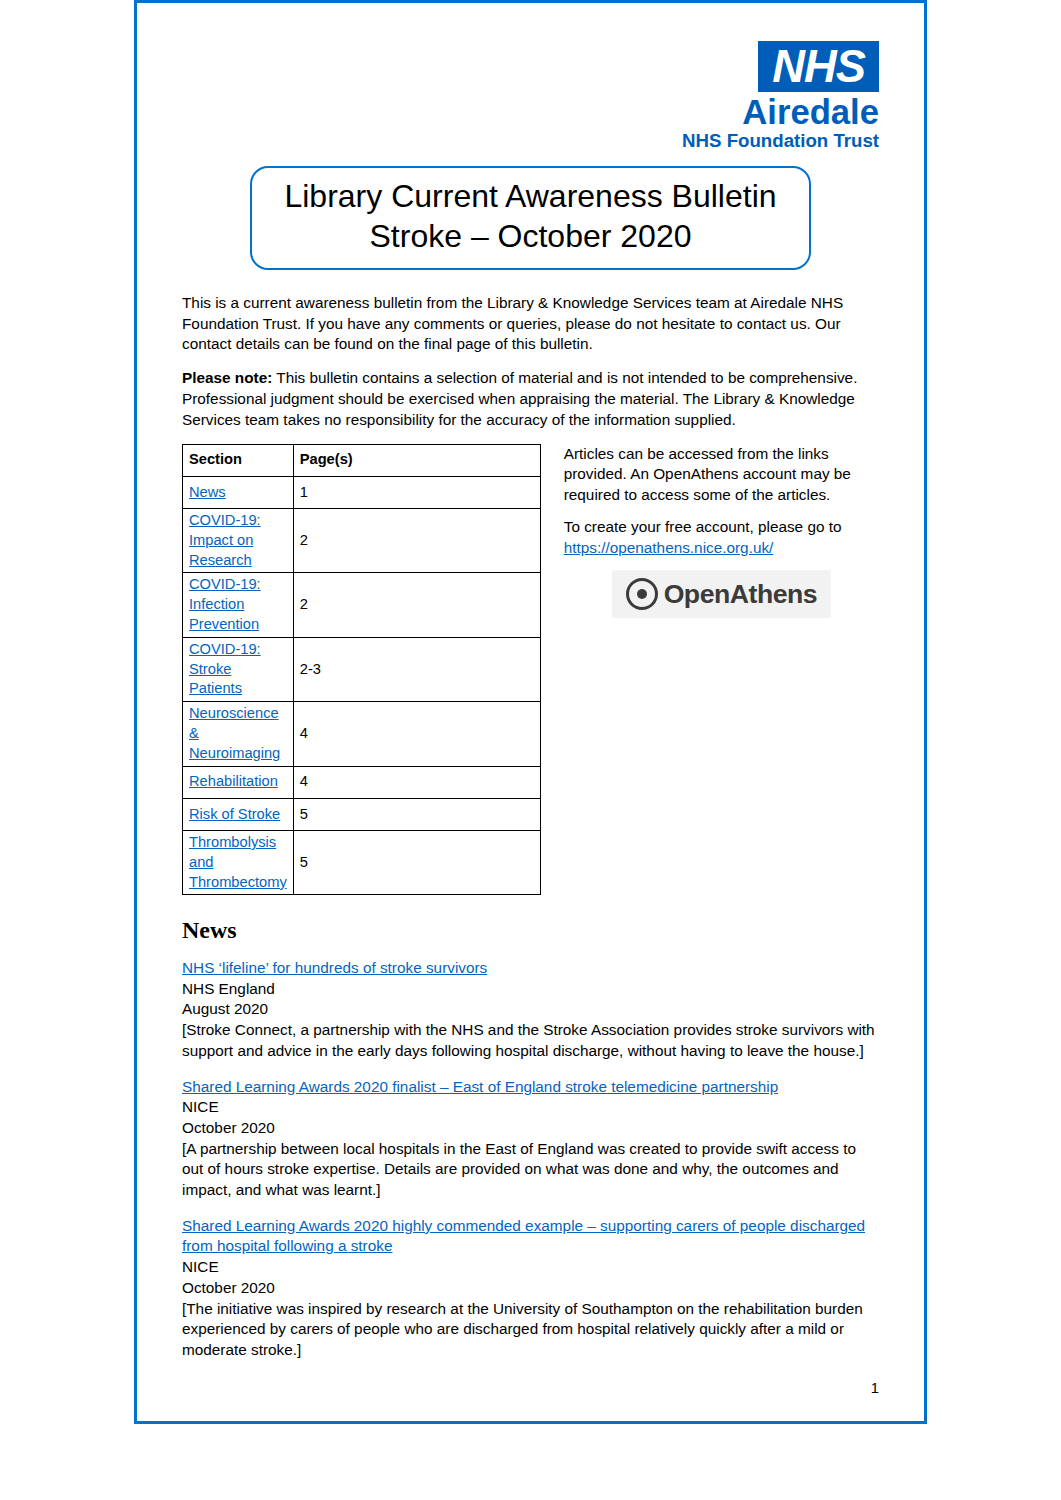NHS
Airedale
NHS Foundation Trust
Library Current Awareness Bulletin
Stroke – October 2020
This is a current awareness bulletin from the Library & Knowledge Services team at Airedale NHS Foundation Trust. If you have any comments or queries, please do not hesitate to contact us. Our contact details can be found on the final page of this bulletin.
Please note: This bulletin contains a selection of material and is not intended to be comprehensive. Professional judgment should be exercised when appraising the material. The Library & Knowledge Services team takes no responsibility for the accuracy of the information supplied.
| Section | Page(s) |
| --- | --- |
| News | 1 |
| COVID-19: Impact on Research | 2 |
| COVID-19: Infection Prevention | 2 |
| COVID-19: Stroke Patients | 2-3 |
| Neuroscience & Neuroimaging | 4 |
| Rehabilitation | 4 |
| Risk of Stroke | 5 |
| Thrombolysis and Thrombectomy | 5 |
Articles can be accessed from the links provided. An OpenAthens account may be required to access some of the articles.
To create your free account, please go to https://openathens.nice.org.uk/
OpenAthens
News
NHS ‘lifeline’ for hundreds of stroke survivors NHS England August 2020 [Stroke Connect, a partnership with the NHS and the Stroke Association provides stroke survivors with support and advice in the early days following hospital discharge, without having to leave the house.]
Shared Learning Awards 2020 finalist – East of England stroke telemedicine partnership NICE October 2020 [A partnership between local hospitals in the East of England was created to provide swift access to out of hours stroke expertise. Details are provided on what was done and why, the outcomes and impact, and what was learnt.]
Shared Learning Awards 2020 highly commended example – supporting carers of people discharged from hospital following a stroke NICE October 2020 [The initiative was inspired by research at the University of Southampton on the rehabilitation burden experienced by carers of people who are discharged from hospital relatively quickly after a mild or moderate stroke.]
1